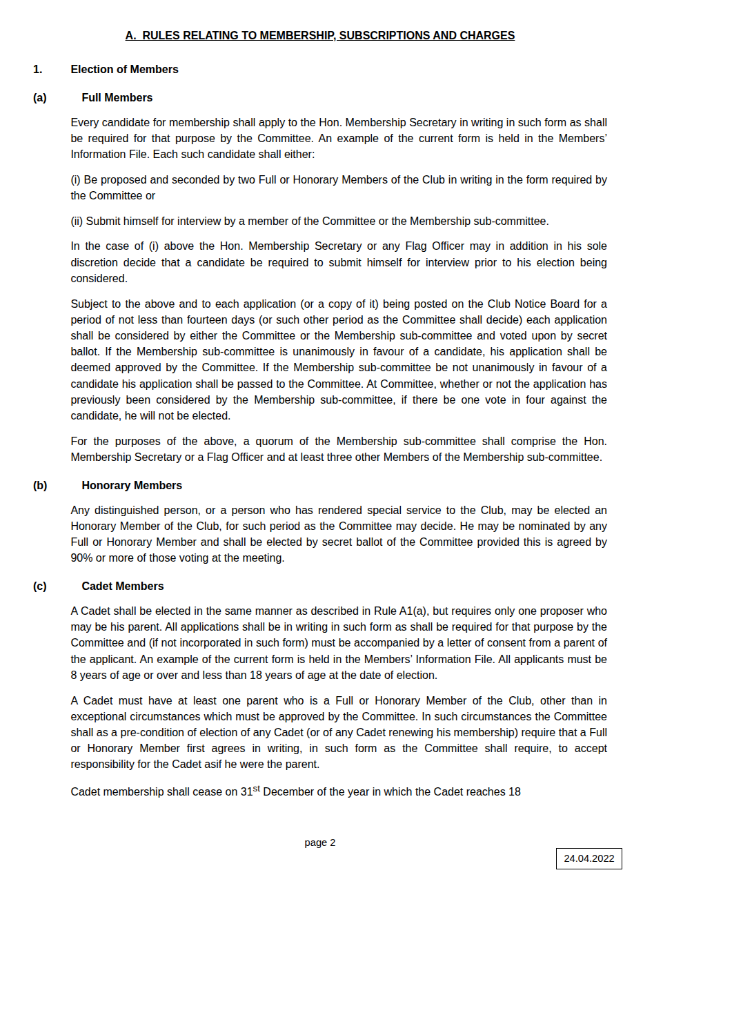A. RULES RELATING TO MEMBERSHIP, SUBSCRIPTIONS AND CHARGES
1.
Election of Members
(a)
Full Members
Every candidate for membership shall apply to the Hon. Membership Secretary in writing in such form as shall be required for that purpose by the Committee. An example of the current form is held in the Members’ Information File. Each such candidate shall either:
(i) Be proposed and seconded by two Full or Honorary Members of the Club in writing in the form required by the Committee or
(ii) Submit himself for interview by a member of the Committee or the Membership sub-committee.
In the case of (i) above the Hon. Membership Secretary or any Flag Officer may in addition in his sole discretion decide that a candidate be required to submit himself for interview prior to his election being considered.
Subject to the above and to each application (or a copy of it) being posted on the Club Notice Board for a period of not less than fourteen days (or such other period as the Committee shall decide) each application shall be considered by either the Committee or the Membership sub-committee and voted upon by secret ballot. If the Membership sub-committee is unanimously in favour of a candidate, his application shall be deemed approved by the Committee. If the Membership sub-committee be not unanimously in favour of a candidate his application shall be passed to the Committee. At Committee, whether or not the application has previously been considered by the Membership sub-committee, if there be one vote in four against the candidate, he will not be elected.
For the purposes of the above, a quorum of the Membership sub-committee shall comprise the Hon. Membership Secretary or a Flag Officer and at least three other Members of the Membership sub-committee.
(b)
Honorary Members
Any distinguished person, or a person who has rendered special service to the Club, may be elected an Honorary Member of the Club, for such period as the Committee may decide. He may be nominated by any Full or Honorary Member and shall be elected by secret ballot of the Committee provided this is agreed by 90% or more of those voting at the meeting.
(c)
Cadet Members
A Cadet shall be elected in the same manner as described in Rule A1(a), but requires only one proposer who may be his parent. All applications shall be in writing in such form as shall be required for that purpose by the Committee and (if not incorporated in such form) must be accompanied by a letter of consent from a parent of the applicant. An example of the current form is held in the Members’ Information File. All applicants must be 8 years of age or over and less than 18 years of age at the date of election.
A Cadet must have at least one parent who is a Full or Honorary Member of the Club, other than in exceptional circumstances which must be approved by the Committee. In such circumstances the Committee shall as a pre-condition of election of any Cadet (or of any Cadet renewing his membership) require that a Full or Honorary Member first agrees in writing, in such form as the Committee shall require, to accept responsibility for the Cadet asif he were the parent.
Cadet membership shall cease on 31st December of the year in which the Cadet reaches 18
page 2 24.04.2022